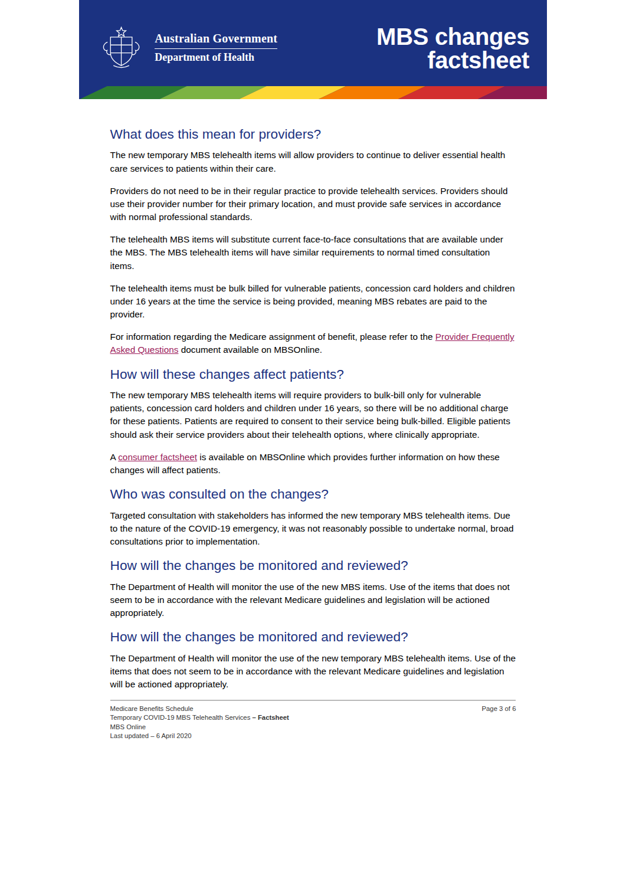Australian Government
Department of Health
MBS changes
factsheet
What does this mean for providers?
The new temporary MBS telehealth items will allow providers to continue to deliver essential health care services to patients within their care.
Providers do not need to be in their regular practice to provide telehealth services. Providers should use their provider number for their primary location, and must provide safe services in accordance with normal professional standards.
The telehealth MBS items will substitute current face-to-face consultations that are available under the MBS. The MBS telehealth items will have similar requirements to normal timed consultation items.
The telehealth items must be bulk billed for vulnerable patients, concession card holders and children under 16 years at the time the service is being provided, meaning MBS rebates are paid to the provider.
For information regarding the Medicare assignment of benefit, please refer to the Provider Frequently Asked Questions document available on MBSOnline.
How will these changes affect patients?
The new temporary MBS telehealth items will require providers to bulk-bill only for vulnerable patients, concession card holders and children under 16 years, so there will be no additional charge for these patients. Patients are required to consent to their service being bulk-billed. Eligible patients should ask their service providers about their telehealth options, where clinically appropriate.
A consumer factsheet is available on MBSOnline which provides further information on how these changes will affect patients.
Who was consulted on the changes?
Targeted consultation with stakeholders has informed the new temporary MBS telehealth items. Due to the nature of the COVID-19 emergency, it was not reasonably possible to undertake normal, broad consultations prior to implementation.
How will the changes be monitored and reviewed?
The Department of Health will monitor the use of the new MBS items. Use of the items that does not seem to be in accordance with the relevant Medicare guidelines and legislation will be actioned appropriately.
How will the changes be monitored and reviewed?
The Department of Health will monitor the use of the new temporary MBS telehealth items. Use of the items that does not seem to be in accordance with the relevant Medicare guidelines and legislation will be actioned appropriately.
Medicare Benefits Schedule
Temporary COVID-19 MBS Telehealth Services – Factsheet
MBS Online
Last updated – 6 April 2020
Page 3 of 6